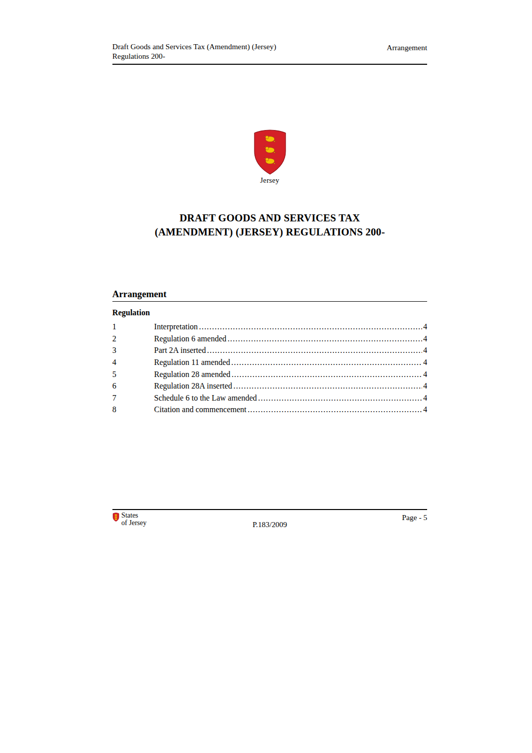Draft Goods and Services Tax (Amendment) (Jersey)
Regulations 200-
Arrangement
Jersey
DRAFT GOODS AND SERVICES TAX
(AMENDMENT) (JERSEY) REGULATIONS 200-
Arrangement
Regulation
1 Interpretation........................................................................................................... 4
2 Regulation 6 amended........................................................................................................... 4
3 Part 2A inserted........................................................................................................... 4
4 Regulation 11 amended........................................................................................................... 4
5 Regulation 28 amended........................................................................................................... 4
6 Regulation 28A inserted........................................................................................................... 4
7 Schedule 6 to the Law amended........................................................................................................... 4
8 Citation and commencement........................................................................................................... 4
States of Jersey
Page - 5
P.183/2009